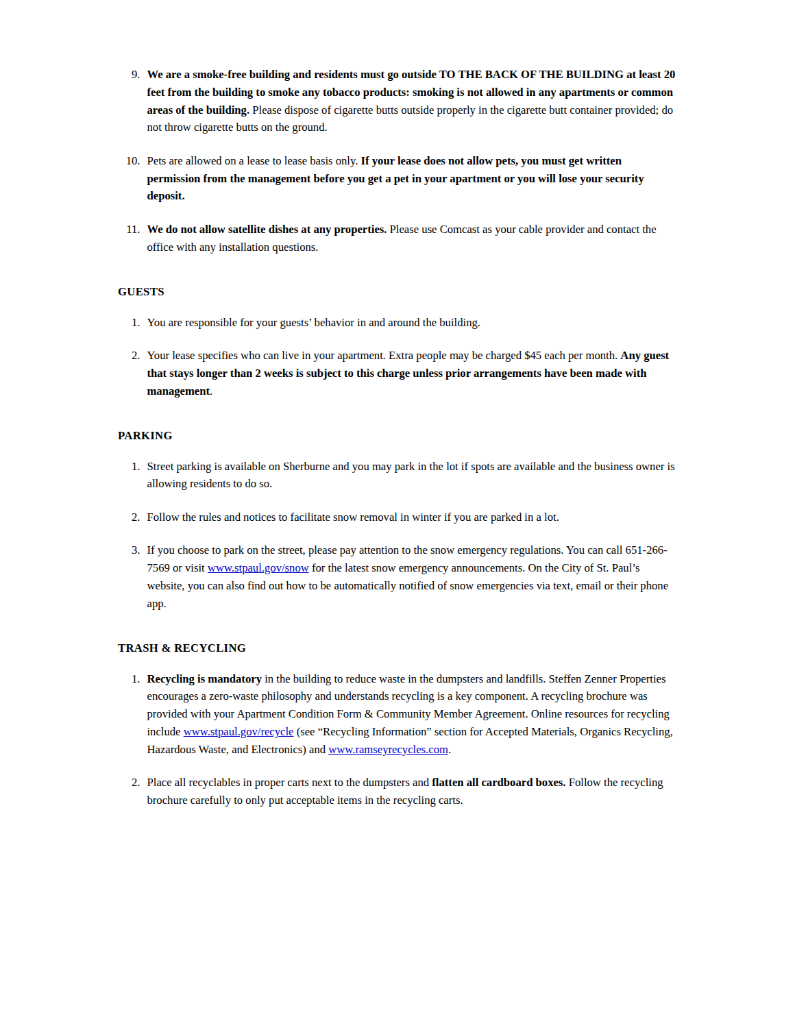We are a smoke-free building and residents must go outside TO THE BACK OF THE BUILDING at least 20 feet from the building to smoke any tobacco products: smoking is not allowed in any apartments or common areas of the building. Please dispose of cigarette butts outside properly in the cigarette butt container provided; do not throw cigarette butts on the ground.
Pets are allowed on a lease to lease basis only. If your lease does not allow pets, you must get written permission from the management before you get a pet in your apartment or you will lose your security deposit.
We do not allow satellite dishes at any properties. Please use Comcast as your cable provider and contact the office with any installation questions.
GUESTS
You are responsible for your guests’ behavior in and around the building.
Your lease specifies who can live in your apartment. Extra people may be charged $45 each per month. Any guest that stays longer than 2 weeks is subject to this charge unless prior arrangements have been made with management.
PARKING
Street parking is available on Sherburne and you may park in the lot if spots are available and the business owner is allowing residents to do so.
Follow the rules and notices to facilitate snow removal in winter if you are parked in a lot.
If you choose to park on the street, please pay attention to the snow emergency regulations. You can call 651-266-7569 or visit www.stpaul.gov/snow for the latest snow emergency announcements. On the City of St. Paul’s website, you can also find out how to be automatically notified of snow emergencies via text, email or their phone app.
TRASH & RECYCLING
Recycling is mandatory in the building to reduce waste in the dumpsters and landfills. Steffen Zenner Properties encourages a zero-waste philosophy and understands recycling is a key component. A recycling brochure was provided with your Apartment Condition Form & Community Member Agreement. Online resources for recycling include www.stpaul.gov/recycle (see “Recycling Information” section for Accepted Materials, Organics Recycling, Hazardous Waste, and Electronics) and www.ramseyrecycles.com.
Place all recyclables in proper carts next to the dumpsters and flatten all cardboard boxes. Follow the recycling brochure carefully to only put acceptable items in the recycling carts.